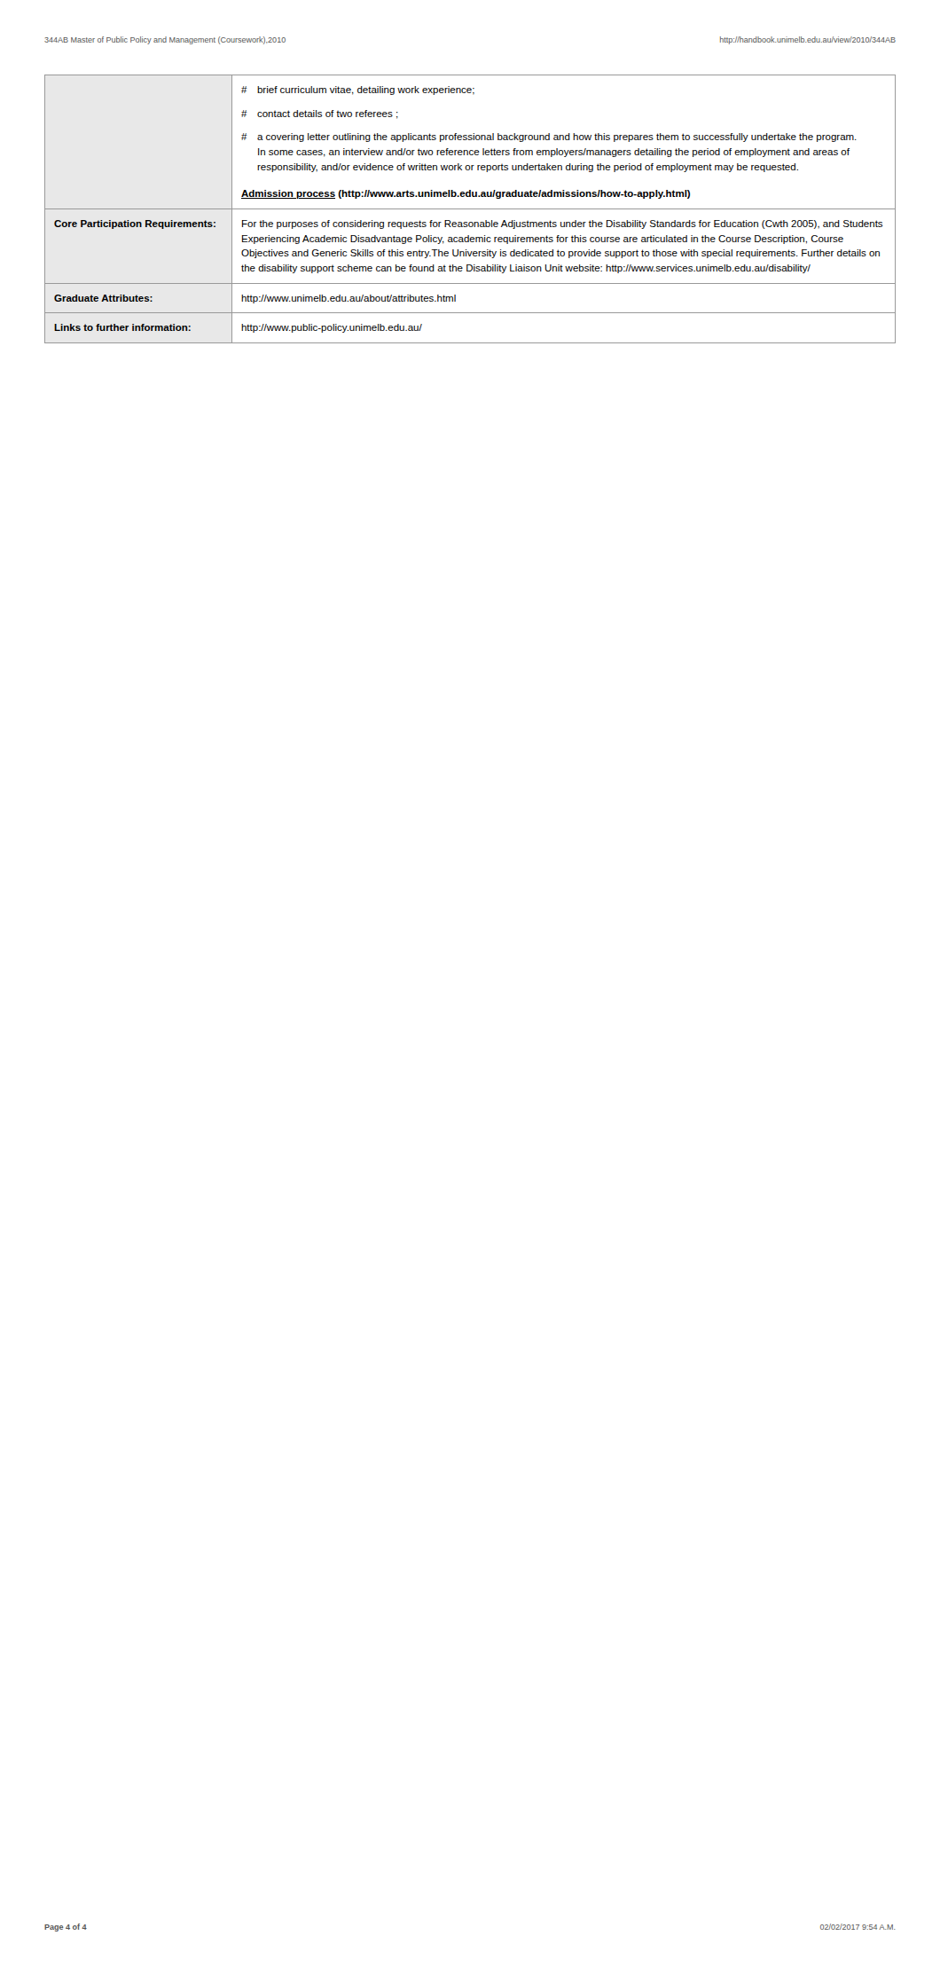344AB Master of Public Policy and Management (Coursework),2010
http://handbook.unimelb.edu.au/view/2010/344AB
| | brief curriculum vitae, detailing work experience; contact details of two referees ; a covering letter outlining the applicants professional background and how this prepares them to successfully undertake the program. In some cases, an interview and/or two reference letters from employers/managers detailing the period of employment and areas of responsibility, and/or evidence of written work or reports undertaken during the period of employment may be requested. Admission process (http://www.arts.unimelb.edu.au/graduate/admissions/how-to-apply.html) |
| Core Participation Requirements: | For the purposes of considering requests for Reasonable Adjustments under the Disability Standards for Education (Cwth 2005), and Students Experiencing Academic Disadvantage Policy, academic requirements for this course are articulated in the Course Description, Course Objectives and Generic Skills of this entry.The University is dedicated to provide support to those with special requirements. Further details on the disability support scheme can be found at the Disability Liaison Unit website: http://www.services.unimelb.edu.au/disability/ |
| Graduate Attributes: | http://www.unimelb.edu.au/about/attributes.html |
| Links to further information: | http://www.public-policy.unimelb.edu.au/ |
Page 4 of 4
02/02/2017 9:54 A.M.